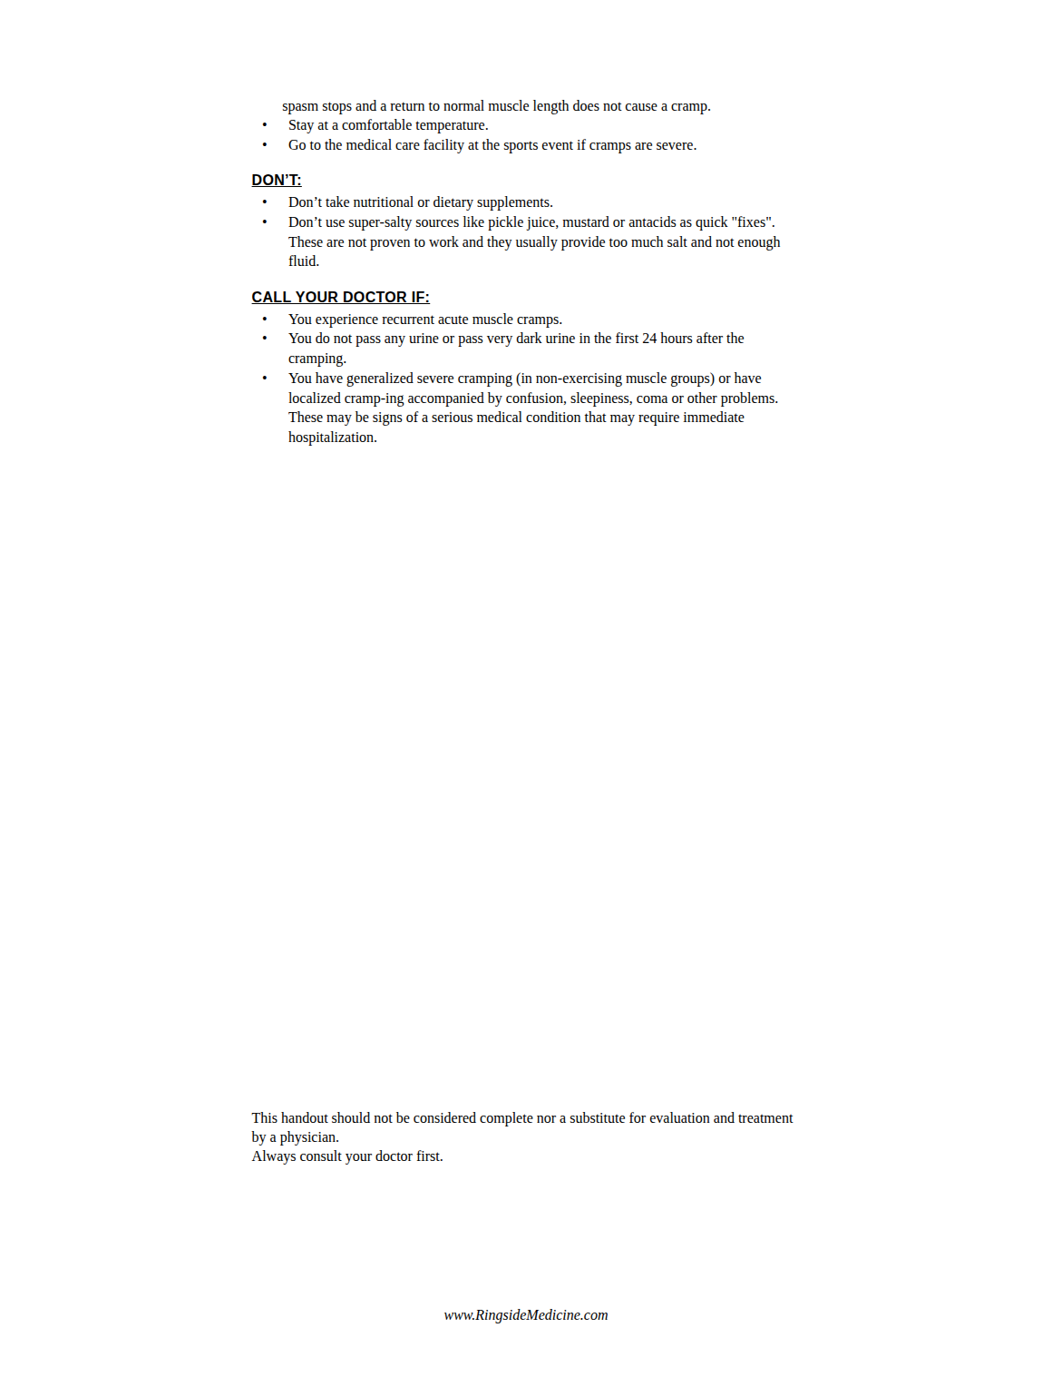spasm stops and a return to normal muscle length does not cause a cramp.
Stay at a comfortable temperature.
Go to the medical care facility at the sports event if cramps are severe.
DON’T:
Don’t take nutritional or dietary supplements.
Don’t use super-salty sources like pickle juice, mustard or antacids as quick "fixes". These are not proven to work and they usually provide too much salt and not enough fluid.
CALL YOUR DOCTOR IF:
You experience recurrent acute muscle cramps.
You do not pass any urine or pass very dark urine in the first 24 hours after the cramping.
You have generalized severe cramping (in non-exercising muscle groups) or have localized cramp-ing accompanied by confusion, sleepiness, coma or other problems. These may be signs of a serious medical condition that may require immediate hospitalization.
This handout should not be considered complete nor a substitute for evaluation and treatment by a physician.
Always consult your doctor first.
www.RingsideMedicine.com